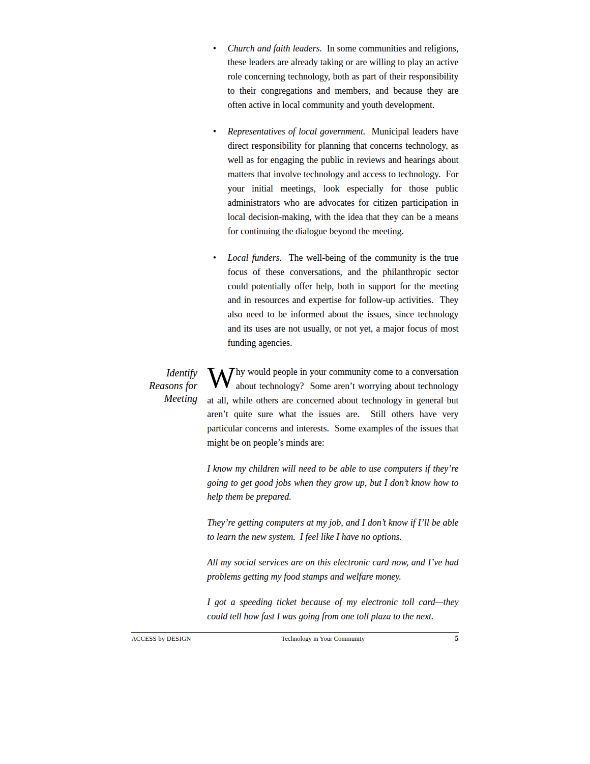Church and faith leaders. In some communities and religions, these leaders are already taking or are willing to play an active role concerning technology, both as part of their responsibility to their congregations and members, and because they are often active in local community and youth development.
Representatives of local government. Municipal leaders have direct responsibility for planning that concerns technology, as well as for engaging the public in reviews and hearings about matters that involve technology and access to technology. For your initial meetings, look especially for those public administrators who are advocates for citizen participation in local decision-making, with the idea that they can be a means for continuing the dialogue beyond the meeting.
Local funders. The well-being of the community is the true focus of these conversations, and the philanthropic sector could potentially offer help, both in support for the meeting and in resources and expertise for follow-up activities. They also need to be informed about the issues, since technology and its uses are not usually, or not yet, a major focus of most funding agencies.
Identify
Reasons for
Meeting
Why would people in your community come to a conversation about technology? Some aren’t worrying about technology at all, while others are concerned about technology in general but aren’t quite sure what the issues are. Still others have very particular concerns and interests. Some examples of the issues that might be on people’s minds are:
I know my children will need to be able to use computers if they’re going to get good jobs when they grow up, but I don’t know how to help them be prepared.
They’re getting computers at my job, and I don’t know if I’ll be able to learn the new system. I feel like I have no options.
All my social services are on this electronic card now, and I’ve had problems getting my food stamps and welfare money.
I got a speeding ticket because of my electronic toll card—they could tell how fast I was going from one toll plaza to the next.
ACCESS by DESIGN Technology in Your Community 5